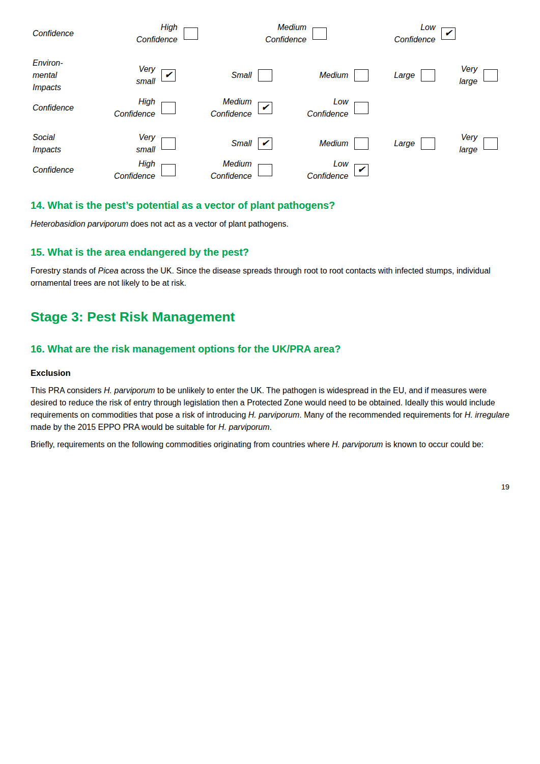| Confidence | High Confidence | | Medium Confidence | | Low Confidence | | | | | |
| Environ‑ mental Impacts | Very small | | Small | | Medium | | Large | | Very large | |
| Confidence | High Confidence | | Medium Confidence | | Low Confidence | | | | | |
| Social Impacts | Very small | | Small | | Medium | | Large | | Very large | |
| Confidence | High Confidence | | Medium Confidence | | Low Confidence | | | | | |
14. What is the pest’s potential as a vector of plant pathogens?
Heterobasidion parviporum does not act as a vector of plant pathogens.
15. What is the area endangered by the pest?
Forestry stands of Picea across the UK. Since the disease spreads through root to root contacts with infected stumps, individual ornamental trees are not likely to be at risk.
Stage 3: Pest Risk Management
16. What are the risk management options for the UK/PRA area?
Exclusion
This PRA considers H. parviporum to be unlikely to enter the UK. The pathogen is widespread in the EU, and if measures were desired to reduce the risk of entry through legislation then a Protected Zone would need to be obtained. Ideally this would include requirements on commodities that pose a risk of introducing H. parviporum. Many of the recommended requirements for H. irregulare made by the 2015 EPPO PRA would be suitable for H. parviporum.
Briefly, requirements on the following commodities originating from countries where H. parviporum is known to occur could be:
19